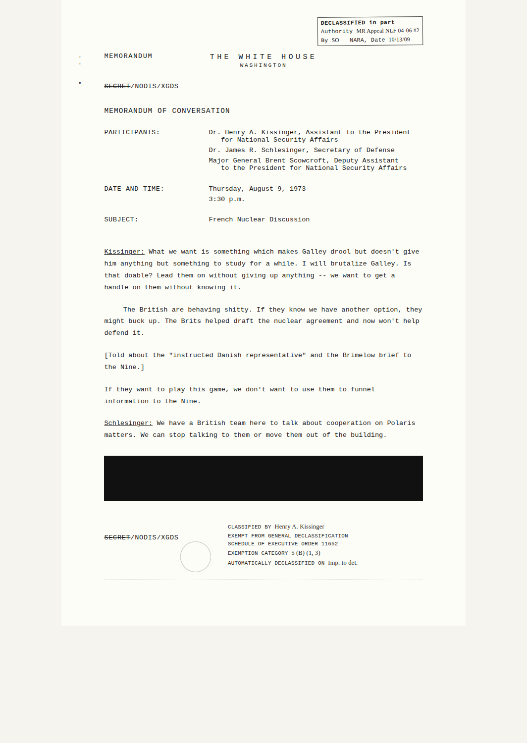.
.
•
DECLASSIFIED in part
Authority MR Appeal NLF 04-06 #2
By SO NARA, Date 10/13/09
MEMORANDUM
THE WHITE HOUSE
WASHINGTON
SECRET/NODIS/XGDS
MEMORANDUM OF CONVERSATION
| PARTICIPANTS: | Dr. Henry A. Kissinger, Assistant to the President for National Security Affairs Dr. James R. Schlesinger, Secretary of Defense Major General Brent Scowcroft, Deputy Assistant to the President for National Security Affairs |
| DATE AND TIME: | Thursday, August 9, 1973 3:30 p.m. |
| SUBJECT: | French Nuclear Discussion |
Kissinger: What we want is something which makes Galley drool but doesn't give him anything but something to study for a while. I will brutalize Galley. Is that doable? Lead them on without giving up anything -- we want to get a handle on them without knowing it.
The British are behaving shitty. If they know we have another option, they might buck up. The Brits helped draft the nuclear agreement and now won't help defend it.
[Told about the "instructed Danish representative" and the Brimelow brief to the Nine.]
If they want to play this game, we don't want to use them to funnel information to the Nine.
Schlesinger: We have a British team here to talk about cooperation on Polaris matters. We can stop talking to them or move them out of the building.
SECRET/NODIS/XGDS
CLASSIFIED BY Henry A. Kissinger
EXEMPT FROM GENERAL DECLASSIFICATION
SCHEDULE OF EXECUTIVE ORDER 11652
EXEMPTION CATEGORY 5 (B) (1, 3)
AUTOMATICALLY DECLASSIFIED ON Imp. to det.